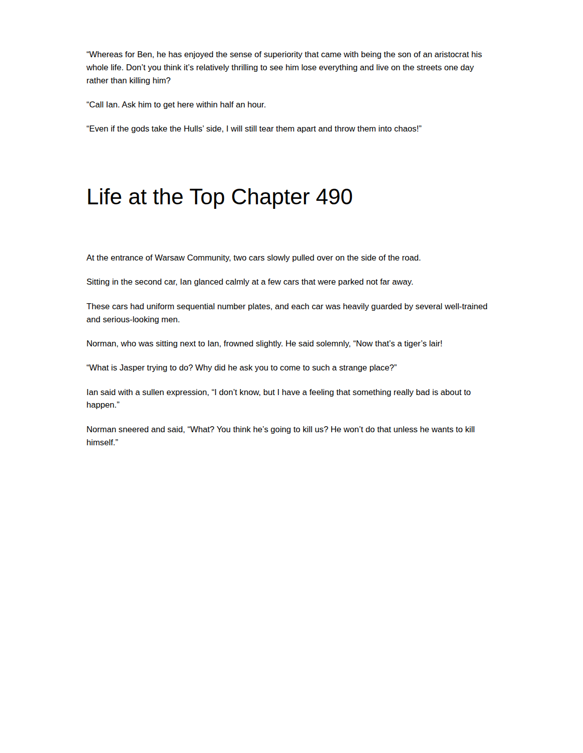“Whereas for Ben, he has enjoyed the sense of superiority that came with being the son of an aristocrat his whole life. Don’t you think it’s relatively thrilling to see him lose everything and live on the streets one day rather than killing him?
“Call Ian. Ask him to get here within half an hour.
“Even if the gods take the Hulls’ side, I will still tear them apart and throw them into chaos!”
Life at the Top Chapter 490
At the entrance of Warsaw Community, two cars slowly pulled over on the side of the road.
Sitting in the second car, Ian glanced calmly at a few cars that were parked not far away.
These cars had uniform sequential number plates, and each car was heavily guarded by several well-trained and serious-looking men.
Norman, who was sitting next to Ian, frowned slightly. He said solemnly, “Now that’s a tiger’s lair!
“What is Jasper trying to do? Why did he ask you to come to such a strange place?”
Ian said with a sullen expression, “I don’t know, but I have a feeling that something really bad is about to happen.”
Norman sneered and said, “What? You think he’s going to kill us? He won’t do that unless he wants to kill himself.”